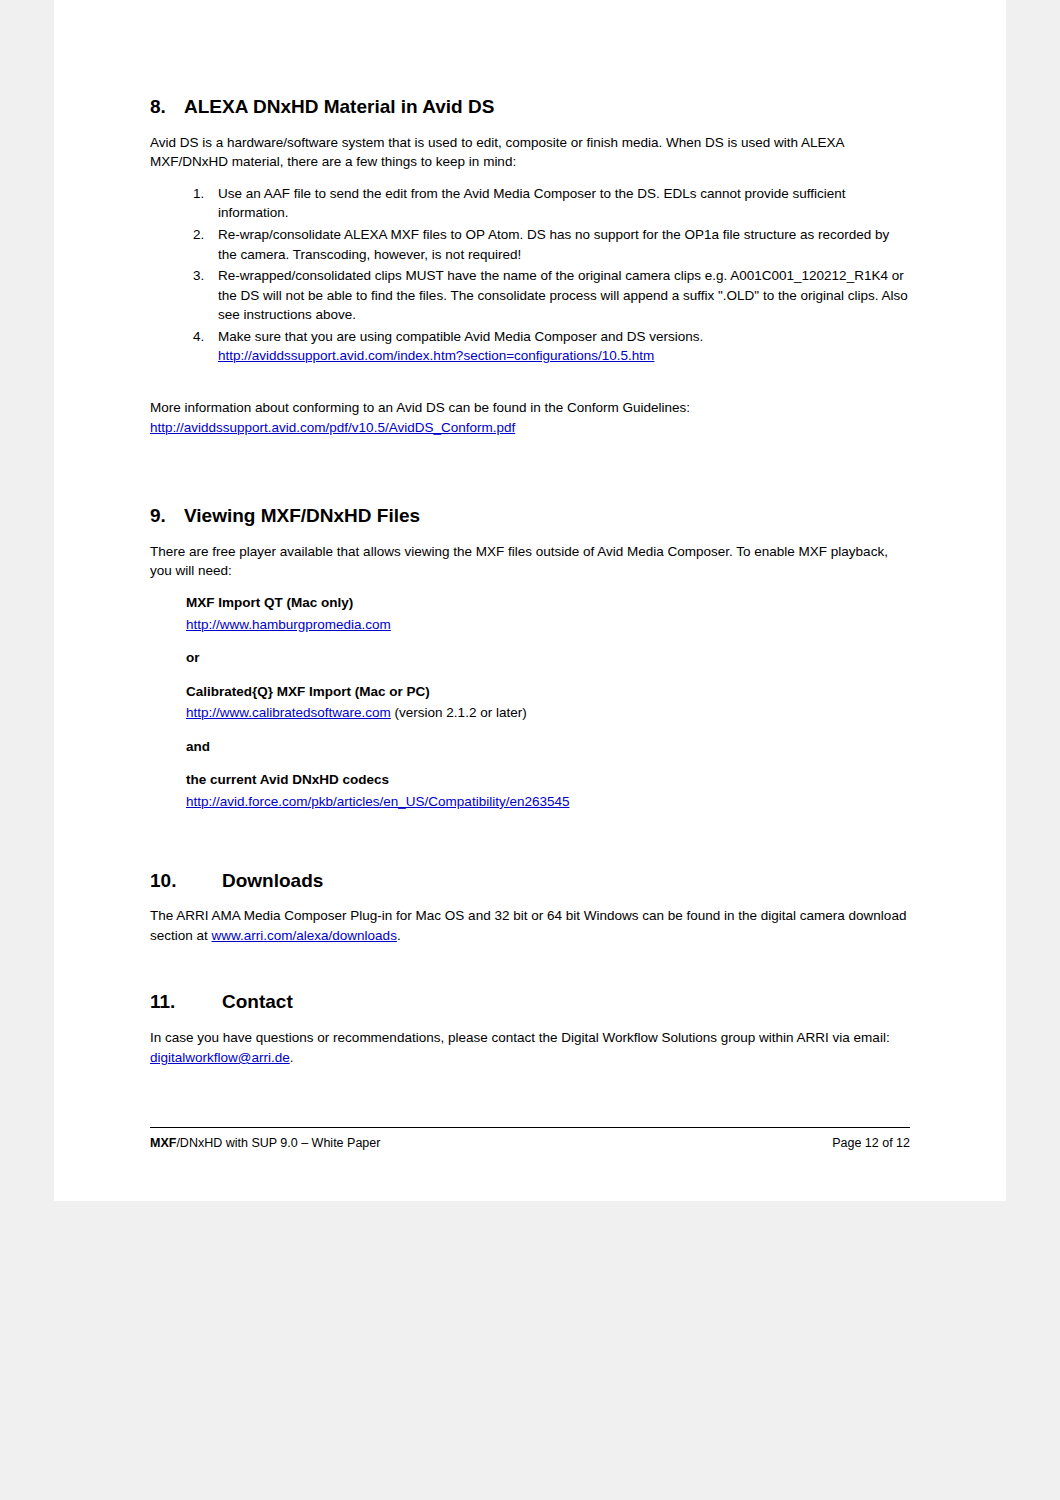8. ALEXA DNxHD Material in Avid DS
Avid DS is a hardware/software system that is used to edit, composite or finish media. When DS is used with ALEXA MXF/DNxHD material, there are a few things to keep in mind:
Use an AAF file to send the edit from the Avid Media Composer to the DS. EDLs cannot provide sufficient information.
Re-wrap/consolidate ALEXA MXF files to OP Atom. DS has no support for the OP1a file structure as recorded by the camera. Transcoding, however, is not required!
Re-wrapped/consolidated clips MUST have the name of the original camera clips e.g. A001C001_120212_R1K4 or the DS will not be able to find the files. The consolidate process will append a suffix ".OLD" to the original clips. Also see instructions above.
Make sure that you are using compatible Avid Media Composer and DS versions.
http://aviddssupport.avid.com/index.htm?section=configurations/10.5.htm
More information about conforming to an Avid DS can be found in the Conform Guidelines:
http://aviddssupport.avid.com/pdf/v10.5/AvidDS_Conform.pdf
9. Viewing MXF/DNxHD Files
There are free player available that allows viewing the MXF files outside of Avid Media Composer. To enable MXF playback, you will need:
MXF Import QT (Mac only)
http://www.hamburgpromedia.com
or
Calibrated{Q} MXF Import (Mac or PC)
http://www.calibratedsoftware.com (version 2.1.2 or later)
and
the current Avid DNxHD codecs
http://avid.force.com/pkb/articles/en_US/Compatibility/en263545
10. Downloads
The ARRI AMA Media Composer Plug-in for Mac OS and 32 bit or 64 bit Windows can be found in the digital camera download section at www.arri.com/alexa/downloads.
11. Contact
In case you have questions or recommendations, please contact the Digital Workflow Solutions group within ARRI via email: digitalworkflow@arri.de.
MXF/DNxHD with SUP 9.0 – White Paper
Page 12 of 12